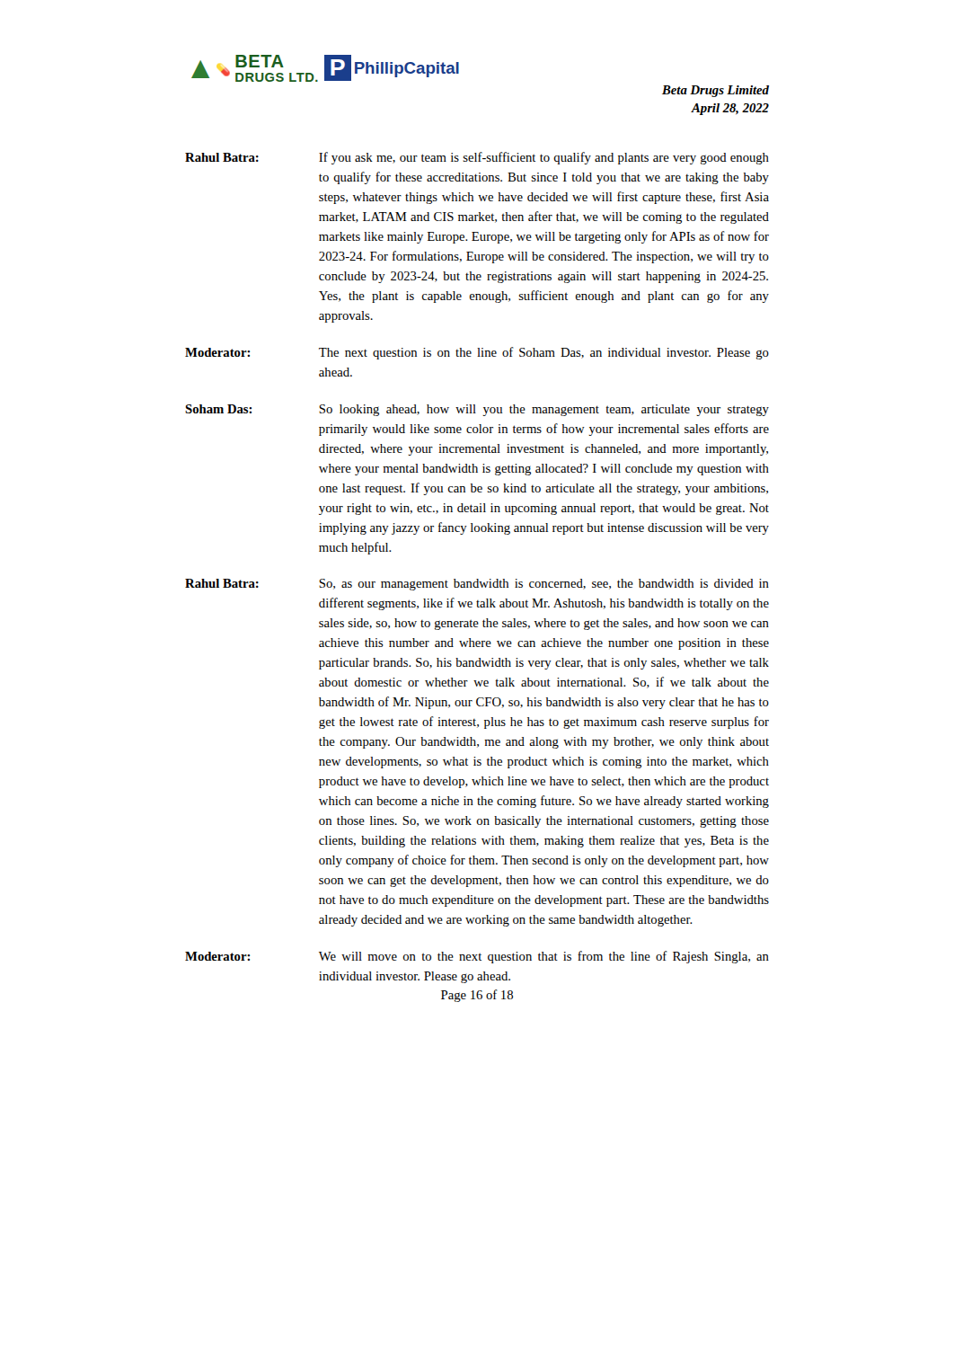▲💊
BETA
DRUGS LTD.
P
PhillipCapital
Beta Drugs Limited
April 28, 2022
| Rahul Batra: | If you ask me, our team is self-sufficient to qualify and plants are very good enough to qualify for these accreditations. But since I told you that we are taking the baby steps, whatever things which we have decided we will first capture these, first Asia market, LATAM and CIS market, then after that, we will be coming to the regulated markets like mainly Europe. Europe, we will be targeting only for APIs as of now for 2023-24. For formulations, Europe will be considered. The inspection, we will try to conclude by 2023-24, but the registrations again will start happening in 2024-25. Yes, the plant is capable enough, sufficient enough and plant can go for any approvals. |
| Moderator: | The next question is on the line of Soham Das, an individual investor. Please go ahead. |
| Soham Das: | So looking ahead, how will you the management team, articulate your strategy primarily would like some color in terms of how your incremental sales efforts are directed, where your incremental investment is channeled, and more importantly, where your mental bandwidth is getting allocated? I will conclude my question with one last request. If you can be so kind to articulate all the strategy, your ambitions, your right to win, etc., in detail in upcoming annual report, that would be great. Not implying any jazzy or fancy looking annual report but intense discussion will be very much helpful. |
| Rahul Batra: | So, as our management bandwidth is concerned, see, the bandwidth is divided in different segments, like if we talk about Mr. Ashutosh, his bandwidth is totally on the sales side, so, how to generate the sales, where to get the sales, and how soon we can achieve this number and where we can achieve the number one position in these particular brands. So, his bandwidth is very clear, that is only sales, whether we talk about domestic or whether we talk about international. So, if we talk about the bandwidth of Mr. Nipun, our CFO, so, his bandwidth is also very clear that he has to get the lowest rate of interest, plus he has to get maximum cash reserve surplus for the company. Our bandwidth, me and along with my brother, we only think about new developments, so what is the product which is coming into the market, which product we have to develop, which line we have to select, then which are the product which can become a niche in the coming future. So we have already started working on those lines. So, we work on basically the international customers, getting those clients, building the relations with them, making them realize that yes, Beta is the only company of choice for them. Then second is only on the development part, how soon we can get the development, then how we can control this expenditure, we do not have to do much expenditure on the development part. These are the bandwidths already decided and we are working on the same bandwidth altogether. |
| Moderator: | We will move on to the next question that is from the line of Rajesh Singla, an individual investor. Please go ahead. |
Page 16 of 18